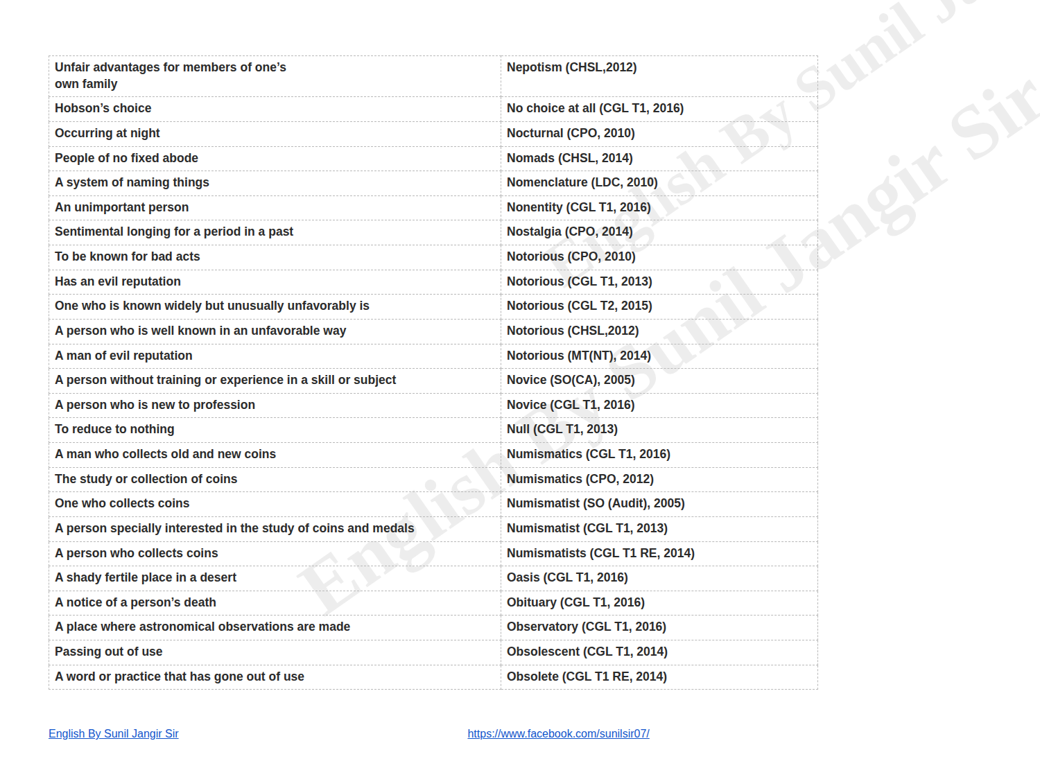English By Sunil Jangir Sir English By Sunil Jangir Sir
| Unfair advantages for members of one’s own family | Nepotism (CHSL,2012) |
| Hobson’s choice | No choice at all (CGL T1, 2016) |
| Occurring at night | Nocturnal (CPO, 2010) |
| People of no fixed abode | Nomads (CHSL, 2014) |
| A system of naming things | Nomenclature (LDC, 2010) |
| An unimportant person | Nonentity (CGL T1, 2016) |
| Sentimental longing for a period in a past | Nostalgia (CPO, 2014) |
| To be known for bad acts | Notorious (CPO, 2010) |
| Has an evil reputation | Notorious (CGL T1, 2013) |
| One who is known widely but unusually unfavorably is | Notorious (CGL T2, 2015) |
| A person who is well known in an unfavorable way | Notorious (CHSL,2012) |
| A man of evil reputation | Notorious (MT(NT), 2014) |
| A person without training or experience in a skill or subject | Novice (SO(CA), 2005) |
| A person who is new to profession | Novice (CGL T1, 2016) |
| To reduce to nothing | Null (CGL T1, 2013) |
| A man who collects old and new coins | Numismatics (CGL T1, 2016) |
| The study or collection of coins | Numismatics (CPO, 2012) |
| One who collects coins | Numismatist (SO (Audit), 2005) |
| A person specially interested in the study of coins and medals | Numismatist (CGL T1, 2013) |
| A person who collects coins | Numismatists (CGL T1 RE, 2014) |
| A shady fertile place in a desert | Oasis (CGL T1, 2016) |
| A notice of a person’s death | Obituary (CGL T1, 2016) |
| A place where astronomical observations are made | Observatory (CGL T1, 2016) |
| Passing out of use | Obsolescent (CGL T1, 2014) |
| A word or practice that has gone out of use | Obsolete (CGL T1 RE, 2014) |
English By Sunil Jangir Sir https://www.facebook.com/sunilsir07/